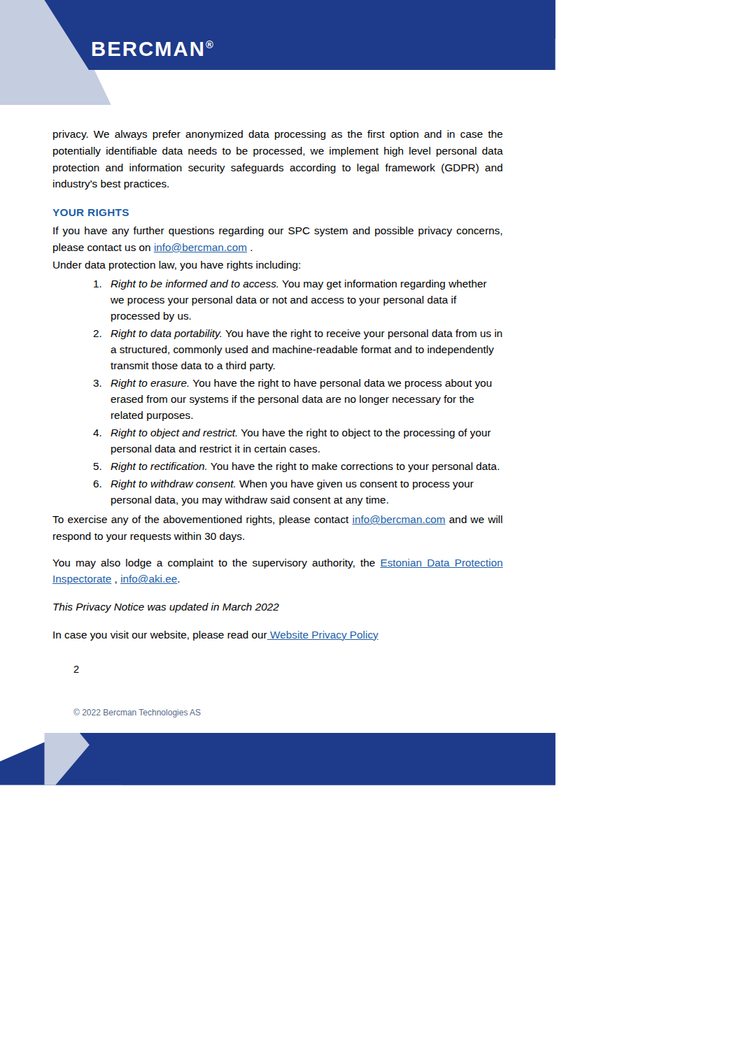BERCMAN®
privacy. We always prefer anonymized data processing as the first option and in case the potentially identifiable data needs to be processed, we implement high level personal data protection and information security safeguards according to legal framework (GDPR) and industry's best practices.
YOUR RIGHTS
If you have any further questions regarding our SPC system and possible privacy concerns, please contact us on info@bercman.com .
Under data protection law, you have rights including:
Right to be informed and to access. You may get information regarding whether we process your personal data or not and access to your personal data if processed by us.
Right to data portability. You have the right to receive your personal data from us in a structured, commonly used and machine-readable format and to independently transmit those data to a third party.
Right to erasure. You have the right to have personal data we process about you erased from our systems if the personal data are no longer necessary for the related purposes.
Right to object and restrict. You have the right to object to the processing of your personal data and restrict it in certain cases.
Right to rectification. You have the right to make corrections to your personal data.
Right to withdraw consent. When you have given us consent to process your personal data, you may withdraw said consent at any time.
To exercise any of the abovementioned rights, please contact info@bercman.com and we will respond to your requests within 30 days.
You may also lodge a complaint to the supervisory authority, the Estonian Data Protection Inspectorate , info@aki.ee.
This Privacy Notice was updated in March 2022
In case you visit our website, please read our Website Privacy Policy
2
© 2022 Bercman Technologies AS